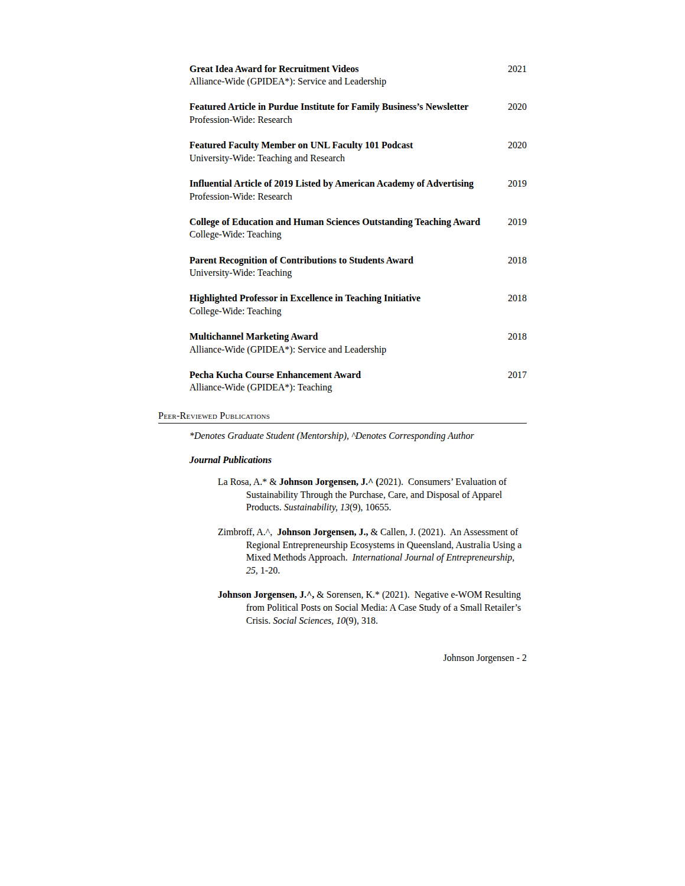Great Idea Award for Recruitment Videos
Alliance-Wide (GPIDEA*): Service and Leadership
2021
Featured Article in Purdue Institute for Family Business’s Newsletter
Profession-Wide: Research
2020
Featured Faculty Member on UNL Faculty 101 Podcast
University-Wide: Teaching and Research
2020
Influential Article of 2019 Listed by American Academy of Advertising
Profession-Wide: Research
2019
College of Education and Human Sciences Outstanding Teaching Award
College-Wide: Teaching
2019
Parent Recognition of Contributions to Students Award
University-Wide: Teaching
2018
Highlighted Professor in Excellence in Teaching Initiative
College-Wide: Teaching
2018
Multichannel Marketing Award
Alliance-Wide (GPIDEA*): Service and Leadership
2018
Pecha Kucha Course Enhancement Award
Alliance-Wide (GPIDEA*): Teaching
2017
Peer-Reviewed Publications
*Denotes Graduate Student (Mentorship), ^Denotes Corresponding Author
Journal Publications
La Rosa, A.* & Johnson Jorgensen, J.^ (2021). Consumers’ Evaluation of Sustainability Through the Purchase, Care, and Disposal of Apparel Products. Sustainability, 13(9), 10655.
Zimbroff, A.^, Johnson Jorgensen, J., & Callen, J. (2021). An Assessment of Regional Entrepreneurship Ecosystems in Queensland, Australia Using a Mixed Methods Approach. International Journal of Entrepreneurship, 25, 1-20.
Johnson Jorgensen, J.^, & Sorensen, K.* (2021). Negative e-WOM Resulting from Political Posts on Social Media: A Case Study of a Small Retailer’s Crisis. Social Sciences, 10(9), 318.
Johnson Jorgensen - 2